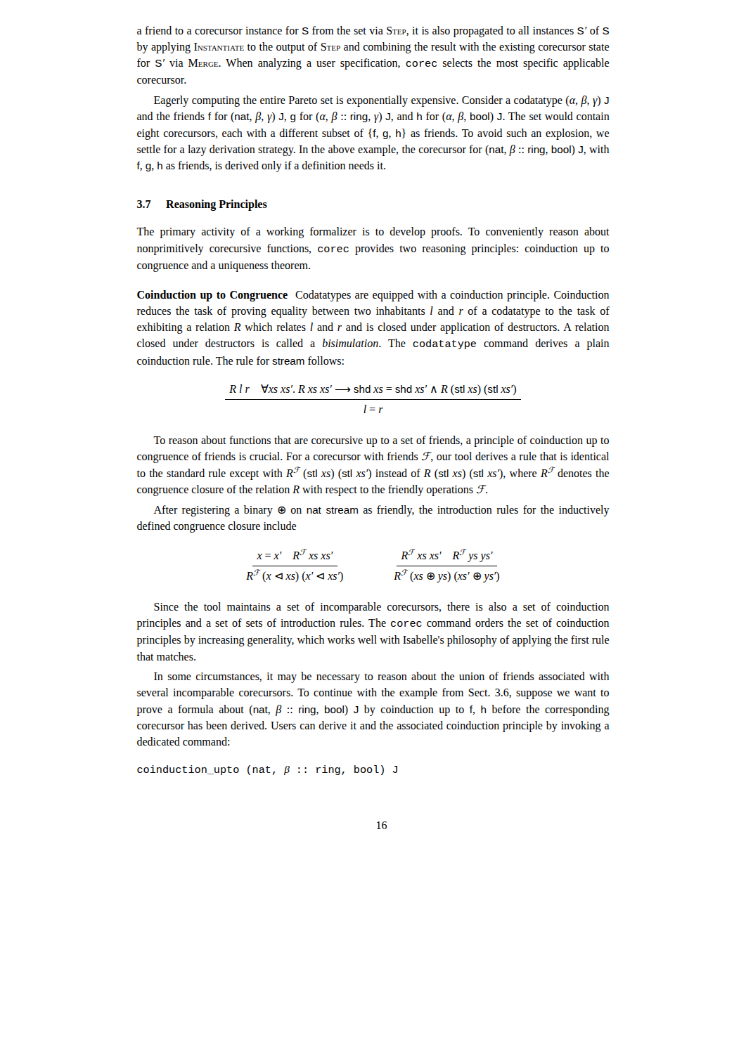a friend to a corecursor instance for S from the set via Step, it is also propagated to all instances S′ of S by applying Instantiate to the output of Step and combining the result with the existing corecursor state for S′ via Merge. When analyzing a user specification, corec selects the most specific applicable corecursor.
Eagerly computing the entire Pareto set is exponentially expensive. Consider a codatatype (α, β, γ) J and the friends f for (nat, β, γ) J, g for (α, β :: ring, γ) J, and h for (α, β, bool) J. The set would contain eight corecursors, each with a different subset of {f, g, h} as friends. To avoid such an explosion, we settle for a lazy derivation strategy. In the above example, the corecursor for (nat, β :: ring, bool) J, with f, g, h as friends, is derived only if a definition needs it.
3.7 Reasoning Principles
The primary activity of a working formalizer is to develop proofs. To conveniently reason about nonprimitively corecursive functions, corec provides two reasoning principles: coinduction up to congruence and a uniqueness theorem.
Coinduction up to Congruence Codatatypes are equipped with a coinduction principle. Coinduction reduces the task of proving equality between two inhabitants l and r of a codatatype to the task of exhibiting a relation R which relates l and r and is closed under application of destructors. A relation closed under destructors is called a bisimulation. The codatatype command derives a plain coinduction rule. The rule for stream follows:
R l r ∀xs xs′. R xs xs′ ⟶ shd xs = shd xs′ ∧ R (stl xs) (stl xs′) l = r
To reason about functions that are corecursive up to a set of friends, a principle of coinduction up to congruence of friends is crucial. For a corecursor with friends ℱ, our tool derives a rule that is identical to the standard rule except with Rℱ (stl xs) (stl xs′) instead of R (stl xs) (stl xs′), where Rℱ denotes the congruence closure of the relation R with respect to the friendly operations ℱ.
After registering a binary ⊕ on nat stream as friendly, the introduction rules for the inductively defined congruence closure include
x = x′ Rℱ xs xs′ Rℱ (x ⊲ xs) (x′ ⊲ xs′)
Rℱ xs xs′ Rℱ ys ys′ Rℱ (xs ⊕ ys) (xs′ ⊕ ys′)
Since the tool maintains a set of incomparable corecursors, there is also a set of coinduction principles and a set of sets of introduction rules. The corec command orders the set of coinduction principles by increasing generality, which works well with Isabelle's philosophy of applying the first rule that matches.
In some circumstances, it may be necessary to reason about the union of friends associated with several incomparable corecursors. To continue with the example from Sect. 3.6, suppose we want to prove a formula about (nat, β :: ring, bool) J by coinduction up to f, h before the corresponding corecursor has been derived. Users can derive it and the associated coinduction principle by invoking a dedicated command:
coinduction_upto (nat, β :: ring, bool) J
16